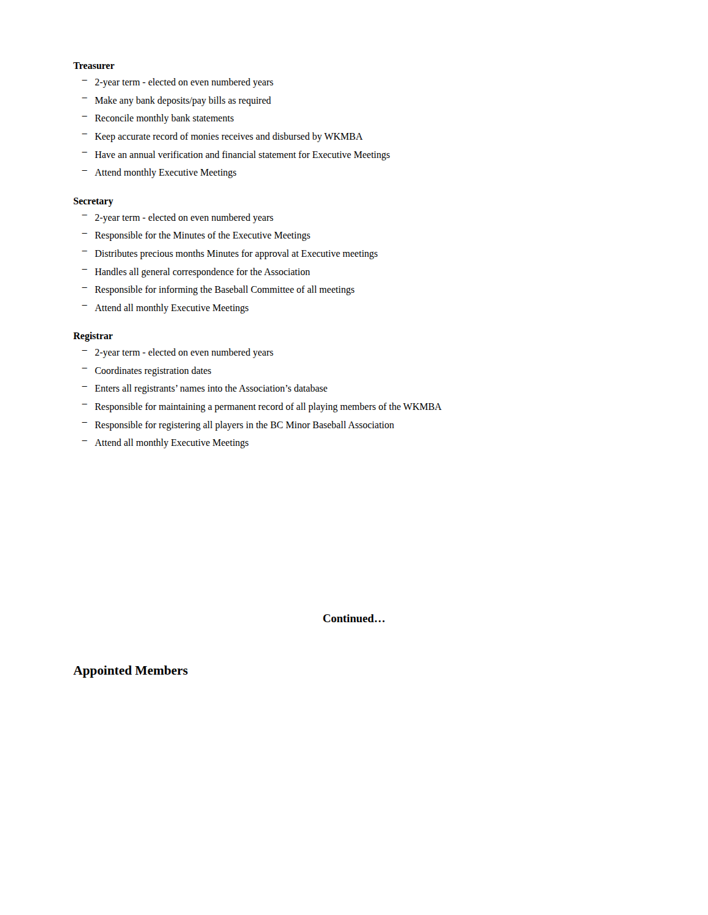Treasurer
2-year term - elected on even numbered years
Make any bank deposits/pay bills as required
Reconcile monthly bank statements
Keep accurate record of monies receives and disbursed by WKMBA
Have an annual verification and financial statement for Executive Meetings
Attend monthly Executive Meetings
Secretary
2-year term - elected on even numbered years
Responsible for the Minutes of the Executive Meetings
Distributes precious months Minutes for approval at Executive meetings
Handles all general correspondence for the Association
Responsible for informing the Baseball Committee of all meetings
Attend all monthly Executive Meetings
Registrar
2-year term - elected on even numbered years
Coordinates registration dates
Enters all registrants’ names into the Association’s database
Responsible for maintaining a permanent record of all playing members of the WKMBA
Responsible for registering all players in the BC Minor Baseball Association
Attend all monthly Executive Meetings
Continued…
Appointed Members